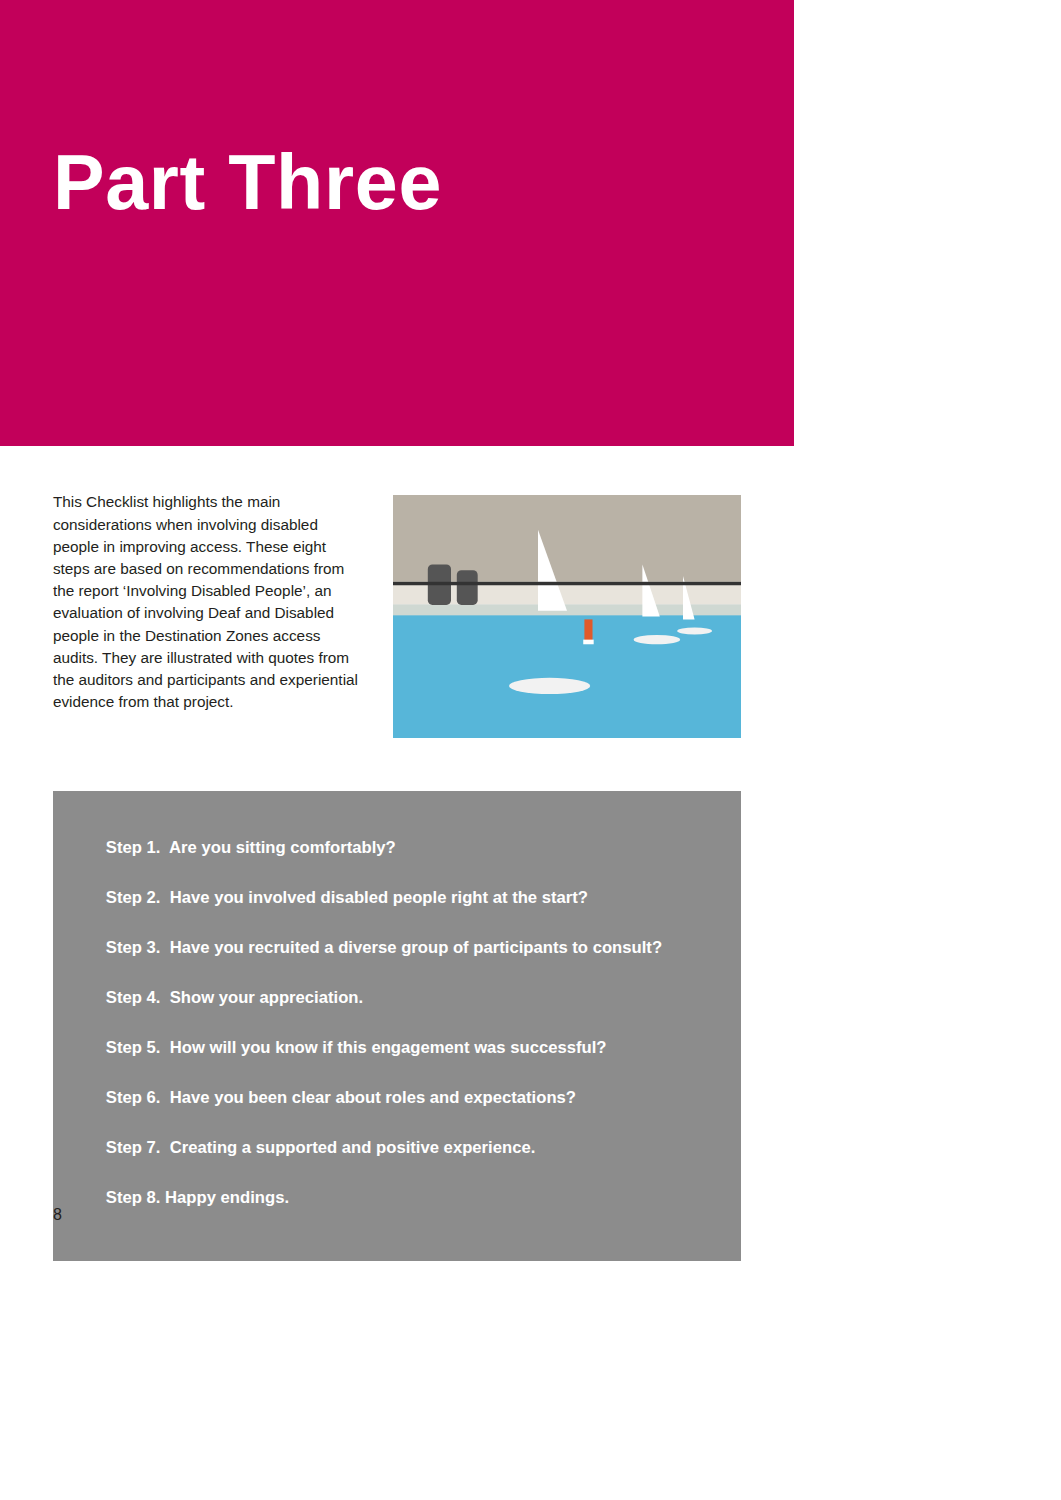Part Three
This Checklist highlights the main considerations when involving disabled people in improving access. These eight steps are based on recommendations from the report ‘Involving Disabled People’, an evaluation of involving Deaf and Disabled people in the Destination Zones access audits. They are illustrated with quotes from the auditors and participants and experiential evidence from that project.
Step 1. Are you sitting comfortably?
Step 2. Have you involved disabled people right at the start?
Step 3. Have you recruited a diverse group of participants to consult?
Step 4. Show your appreciation.
Step 5. How will you know if this engagement was successful?
Step 6. Have you been clear about roles and expectations?
Step 7. Creating a supported and positive experience.
Step 8. Happy endings.
8